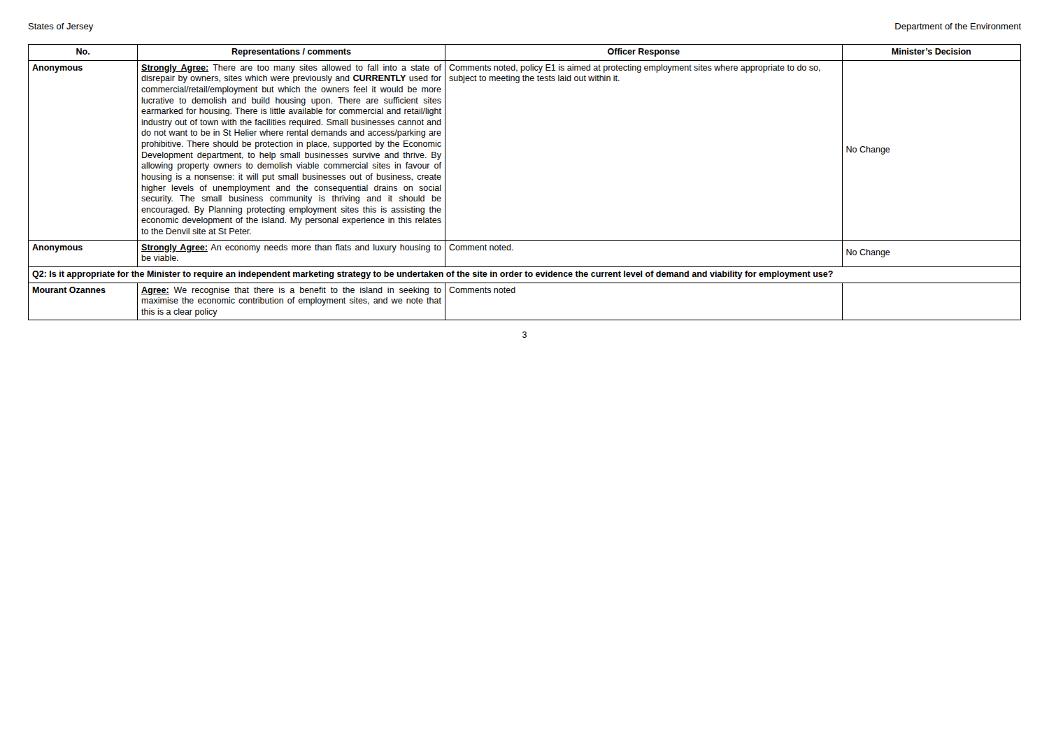States of Jersey
Department of the Environment
| No. | Representations / comments | Officer Response | Minister’s Decision |
| --- | --- | --- | --- |
| Anonymous | Strongly Agree: There are too many sites allowed to fall into a state of disrepair by owners, sites which were previously and CURRENTLY used for commercial/retail/employment but which the owners feel it would be more lucrative to demolish and build housing upon. There are sufficient sites earmarked for housing. There is little available for commercial and retail/light industry out of town with the facilities required. Small businesses cannot and do not want to be in St Helier where rental demands and access/parking are prohibitive. There should be protection in place, supported by the Economic Development department, to help small businesses survive and thrive. By allowing property owners to demolish viable commercial sites in favour of housing is a nonsense: it will put small businesses out of business, create higher levels of unemployment and the consequential drains on social security. The small business community is thriving and it should be encouraged. By Planning protecting employment sites this is assisting the economic development of the island. My personal experience in this relates to the Denvil site at St Peter. | Comments noted, policy E1 is aimed at protecting employment sites where appropriate to do so, subject to meeting the tests laid out within it. | No Change |
| Anonymous | Strongly Agree: An economy needs more than flats and luxury housing to be viable. | Comment noted. | No Change |
| Q2: Is it appropriate for the Minister to require an independent marketing strategy to be undertaken of the site in order to evidence the current level of demand and viability for employment use? |
| Mourant Ozannes | Agree: We recognise that there is a benefit to the island in seeking to maximise the economic contribution of employment sites, and we note that this is a clear policy | Comments noted | |
3